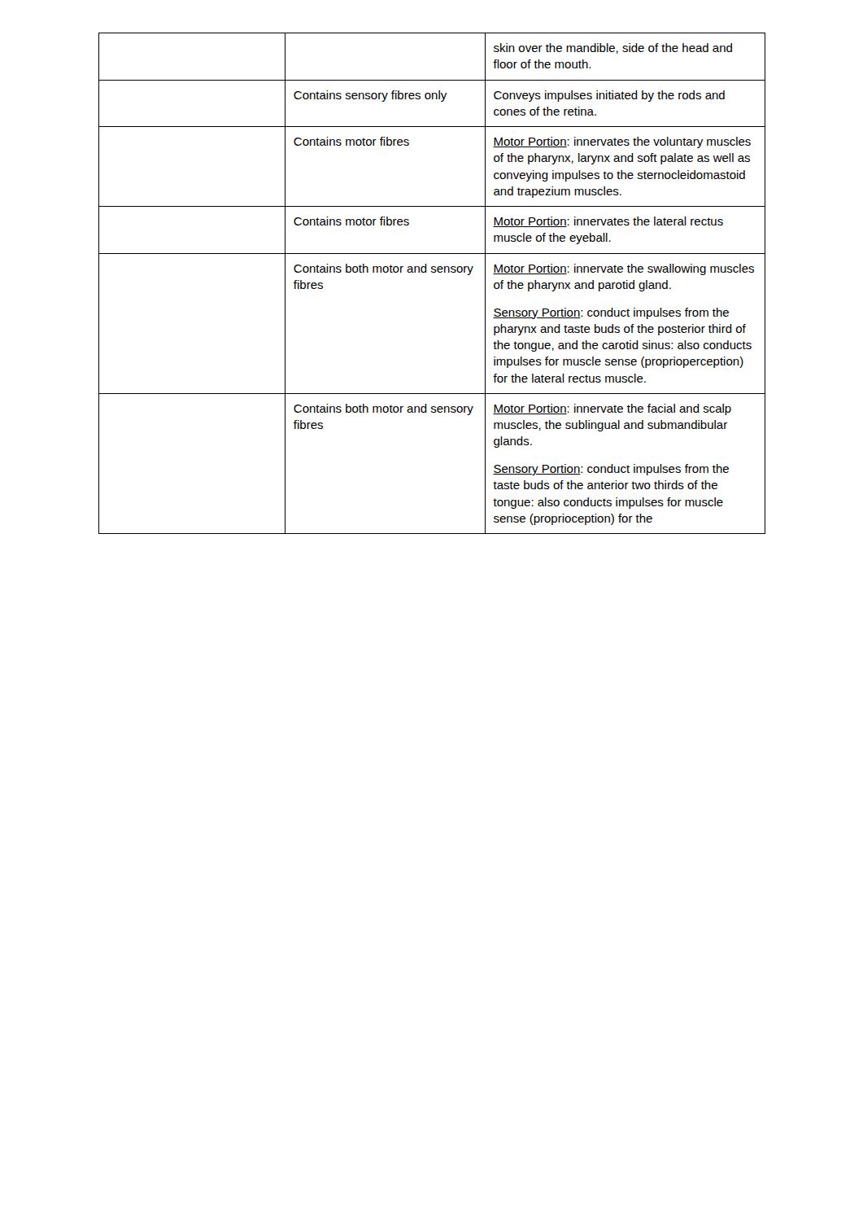| | | skin over the mandible, side of the head and floor of the mouth. |
| | Contains sensory fibres only | Conveys impulses initiated by the rods and cones of the retina. |
| | Contains motor fibres | Motor Portion : innervates the voluntary muscles of the pharynx, larynx and soft palate as well as conveying impulses to the sternocleidomastoid and trapezium muscles. |
| | Contains motor fibres | Motor Portion : innervates the lateral rectus muscle of the eyeball. |
| | Contains both motor and sensory fibres | Motor Portion : innervate the swallowing muscles of the pharynx and parotid gland. Sensory Portion : conduct impulses from the pharynx and taste buds of the posterior third of the tongue, and the carotid sinus: also conducts impulses for muscle sense (proprioperception) for the lateral rectus muscle. |
| | Contains both motor and sensory fibres | Motor Portion : innervate the facial and scalp muscles, the sublingual and submandibular glands. Sensory Portion : conduct impulses from the taste buds of the anterior two thirds of the tongue: also conducts impulses for muscle sense (proprioception) for the |